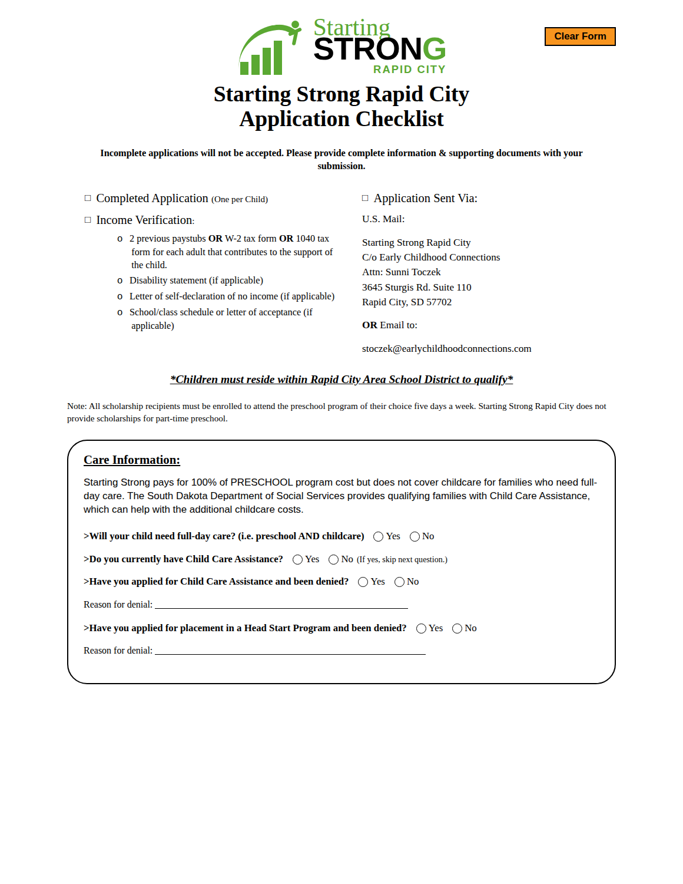Clear Form
Starting STRONG RAPID CITY
Starting Strong Rapid City
Application Checklist
Incomplete applications will not be accepted. Please provide complete information & supporting documents with your submission.
Completed Application (One per Child)
Income Verification:
2 previous paystubs OR W-2 tax form OR 1040 tax form for each adult that contributes to the support of the child.
Disability statement (if applicable)
Letter of self-declaration of no income (if applicable)
School/class schedule or letter of acceptance (if applicable)
Application Sent Via:
U.S. Mail:
Starting Strong Rapid City
C/o Early Childhood Connections
Attn: Sunni Toczek
3645 Sturgis Rd. Suite 110
Rapid City, SD 57702
OR Email to:
stoczek@earlychildhoodconnections.com
*Children must reside within Rapid City Area School District to qualify*
Note: All scholarship recipients must be enrolled to attend the preschool program of their choice five days a week. Starting Strong Rapid City does not provide scholarships for part-time preschool.
Care Information:
Starting Strong pays for 100% of PRESCHOOL program cost but does not cover childcare for families who need full-day care. The South Dakota Department of Social Services provides qualifying families with Child Care Assistance, which can help with the additional childcare costs.
>Will your child need full-day care? (i.e. preschool AND childcare) Yes No
>Do you currently have Child Care Assistance? Yes No (If yes, skip next question.)
>Have you applied for Child Care Assistance and been denied? Yes No
Reason for denial:
>Have you applied for placement in a Head Start Program and been denied? Yes No
Reason for denial: